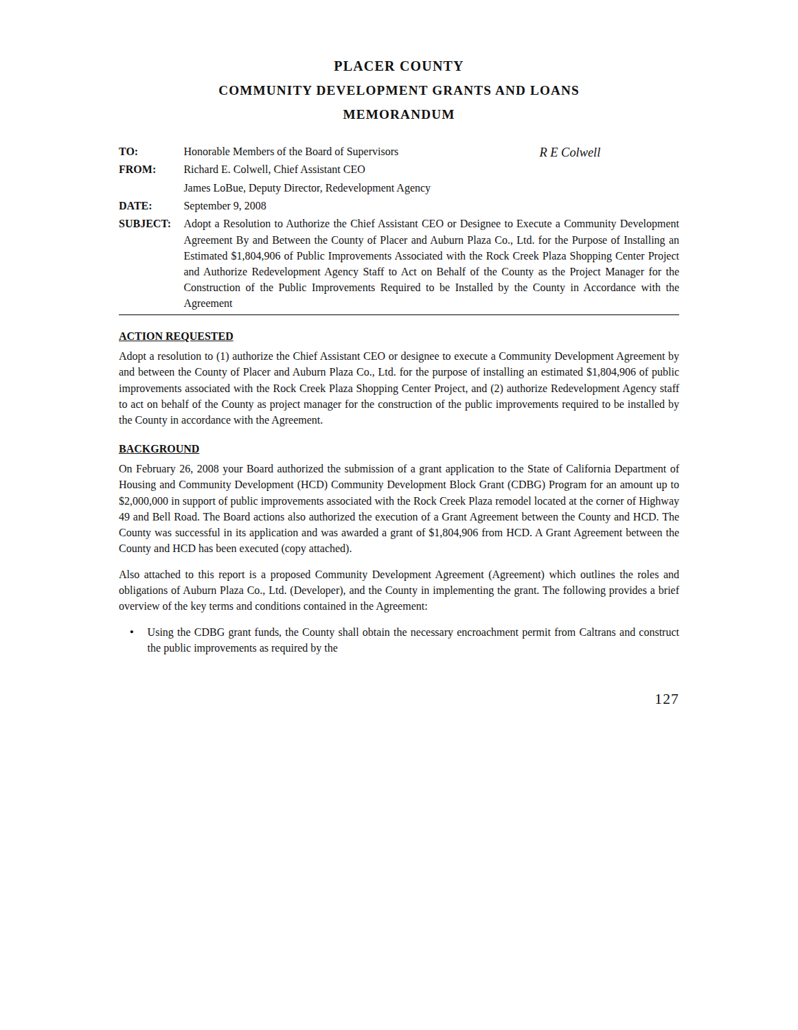PLACER COUNTY
COMMUNITY DEVELOPMENT GRANTS AND LOANS
MEMORANDUM
| TO: | Honorable Members of the Board of Supervisors | R E Colwell |
| FROM: | Richard E. Colwell, Chief Assistant CEO |
| | James LoBue, Deputy Director, Redevelopment Agency |
| DATE: | September 9, 2008 |
| SUBJECT: | Adopt a Resolution to Authorize the Chief Assistant CEO or Designee to Execute a Community Development Agreement By and Between the County of Placer and Auburn Plaza Co., Ltd. for the Purpose of Installing an Estimated $1,804,906 of Public Improvements Associated with the Rock Creek Plaza Shopping Center Project and Authorize Redevelopment Agency Staff to Act on Behalf of the County as the Project Manager for the Construction of the Public Improvements Required to be Installed by the County in Accordance with the Agreement |
ACTION REQUESTED
Adopt a resolution to (1) authorize the Chief Assistant CEO or designee to execute a Community Development Agreement by and between the County of Placer and Auburn Plaza Co., Ltd. for the purpose of installing an estimated $1,804,906 of public improvements associated with the Rock Creek Plaza Shopping Center Project, and (2) authorize Redevelopment Agency staff to act on behalf of the County as project manager for the construction of the public improvements required to be installed by the County in accordance with the Agreement.
BACKGROUND
On February 26, 2008 your Board authorized the submission of a grant application to the State of California Department of Housing and Community Development (HCD) Community Development Block Grant (CDBG) Program for an amount up to $2,000,000 in support of public improvements associated with the Rock Creek Plaza remodel located at the corner of Highway 49 and Bell Road. The Board actions also authorized the execution of a Grant Agreement between the County and HCD. The County was successful in its application and was awarded a grant of $1,804,906 from HCD. A Grant Agreement between the County and HCD has been executed (copy attached).
Also attached to this report is a proposed Community Development Agreement (Agreement) which outlines the roles and obligations of Auburn Plaza Co., Ltd. (Developer), and the County in implementing the grant. The following provides a brief overview of the key terms and conditions contained in the Agreement:
Using the CDBG grant funds, the County shall obtain the necessary encroachment permit from Caltrans and construct the public improvements as required by the
127